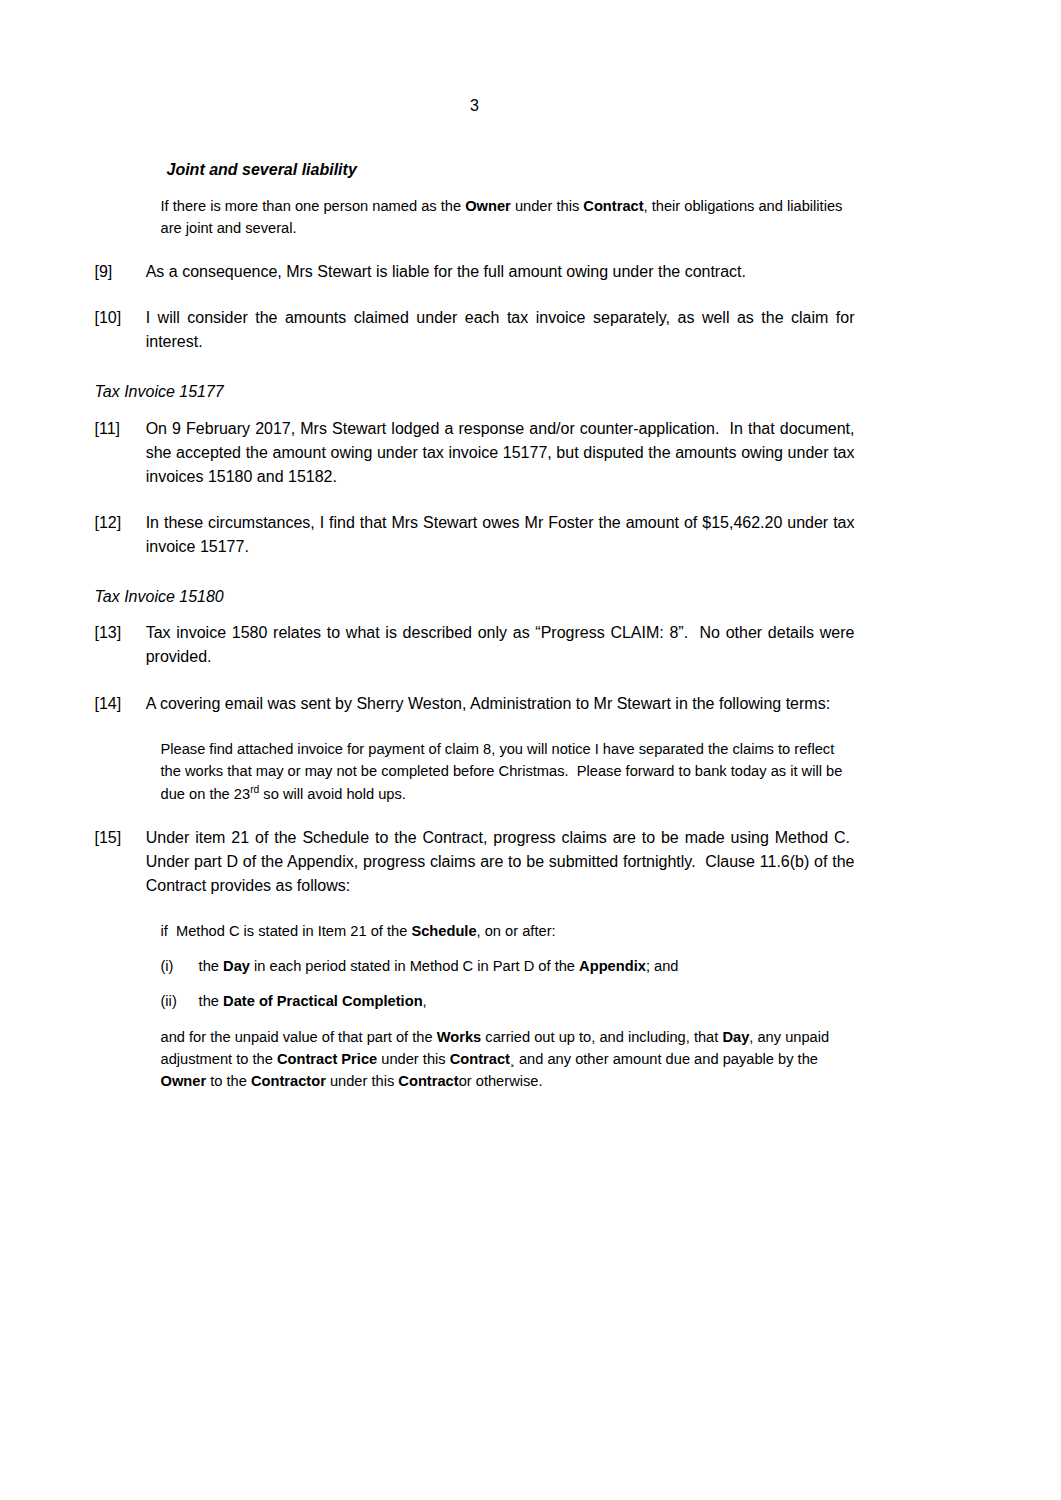3
Joint and several liability
If there is more than one person named as the Owner under this Contract, their obligations and liabilities are joint and several.
[9]
As a consequence, Mrs Stewart is liable for the full amount owing under the contract.
[10]
I will consider the amounts claimed under each tax invoice separately, as well as the claim for interest.
Tax Invoice 15177
[11]
On 9 February 2017, Mrs Stewart lodged a response and/or counter-application. In that document, she accepted the amount owing under tax invoice 15177, but disputed the amounts owing under tax invoices 15180 and 15182.
[12]
In these circumstances, I find that Mrs Stewart owes Mr Foster the amount of $15,462.20 under tax invoice 15177.
Tax Invoice 15180
[13]
Tax invoice 1580 relates to what is described only as “Progress CLAIM: 8”. No other details were provided.
[14]
A covering email was sent by Sherry Weston, Administration to Mr Stewart in the following terms:
Please find attached invoice for payment of claim 8, you will notice I have separated the claims to reflect the works that may or may not be completed before Christmas. Please forward to bank today as it will be due on the 23rd so will avoid hold ups.
[15]
Under item 21 of the Schedule to the Contract, progress claims are to be made using Method C. Under part D of the Appendix, progress claims are to be submitted fortnightly. Clause 11.6(b) of the Contract provides as follows:
if Method C is stated in Item 21 of the Schedule, on or after:
(i)
the Day in each period stated in Method C in Part D of the Appendix; and
(ii)
the Date of Practical Completion,
and for the unpaid value of that part of the Works carried out up to, and including, that Day, any unpaid adjustment to the Contract Price under this Contract¸ and any other amount due and payable by the Owner to the Contractor under this Contractor otherwise.